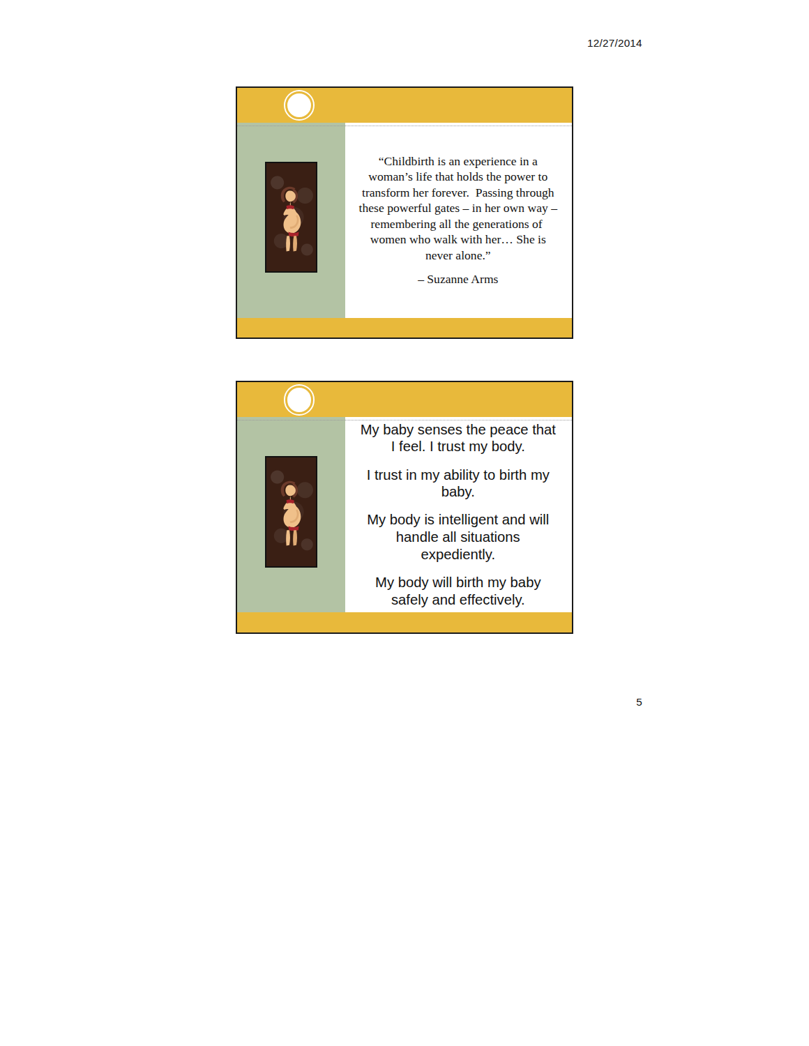12/27/2014
“Childbirth is an experience in a woman’s life that holds the power to transform her forever. Passing through these powerful gates – in her own way – remembering all the generations of women who walk with her… She is never alone.” – Suzanne Arms
My baby senses the peace that I feel. I trust my body.
I trust in my ability to birth my baby.
My body is intelligent and will handle all situations expediently.
My body will birth my baby safely and effectively.
5